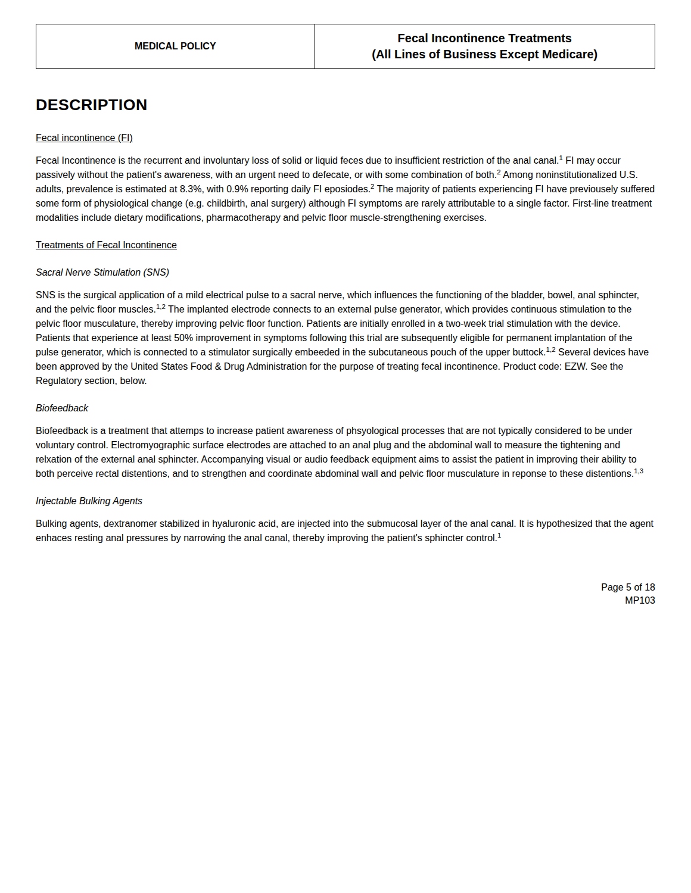| MEDICAL POLICY | Fecal Incontinence Treatments (All Lines of Business Except Medicare) |
DESCRIPTION
Fecal incontinence (FI)
Fecal Incontinence is the recurrent and involuntary loss of solid or liquid feces due to insufficient restriction of the anal canal.1 FI may occur passively without the patient's awareness, with an urgent need to defecate, or with some combination of both.2 Among noninstitutionalized U.S. adults, prevalence is estimated at 8.3%, with 0.9% reporting daily FI eposiodes.2 The majority of patients experiencing FI have previousely suffered some form of physiological change (e.g. childbirth, anal surgery) although FI symptoms are rarely attributable to a single factor. First-line treatment modalities include dietary modifications, pharmacotherapy and pelvic floor muscle-strengthening exercises.
Treatments of Fecal Incontinence
Sacral Nerve Stimulation (SNS)
SNS is the surgical application of a mild electrical pulse to a sacral nerve, which influences the functioning of the bladder, bowel, anal sphincter, and the pelvic floor muscles.1,2 The implanted electrode connects to an external pulse generator, which provides continuous stimulation to the pelvic floor musculature, thereby improving pelvic floor function. Patients are initially enrolled in a two-week trial stimulation with the device. Patients that experience at least 50% improvement in symptoms following this trial are subsequently eligible for permanent implantation of the pulse generator, which is connected to a stimulator surgically embeeded in the subcutaneous pouch of the upper buttock.1,2 Several devices have been approved by the United States Food & Drug Administration for the purpose of treating fecal incontinence. Product code: EZW. See the Regulatory section, below.
Biofeedback
Biofeedback is a treatment that attemps to increase patient awareness of phsyological processes that are not typically considered to be under voluntary control. Electromyographic surface electrodes are attached to an anal plug and the abdominal wall to measure the tightening and relxation of the external anal sphincter. Accompanying visual or audio feedback equipment aims to assist the patient in improving their ability to both perceive rectal distentions, and to strengthen and coordinate abdominal wall and pelvic floor musculature in reponse to these distentions.1,3
Injectable Bulking Agents
Bulking agents, dextranomer stabilized in hyaluronic acid, are injected into the submucosal layer of the anal canal. It is hypothesized that the agent enhaces resting anal pressures by narrowing the anal canal, thereby improving the patient's sphincter control.1
Page 5 of 18
MP103